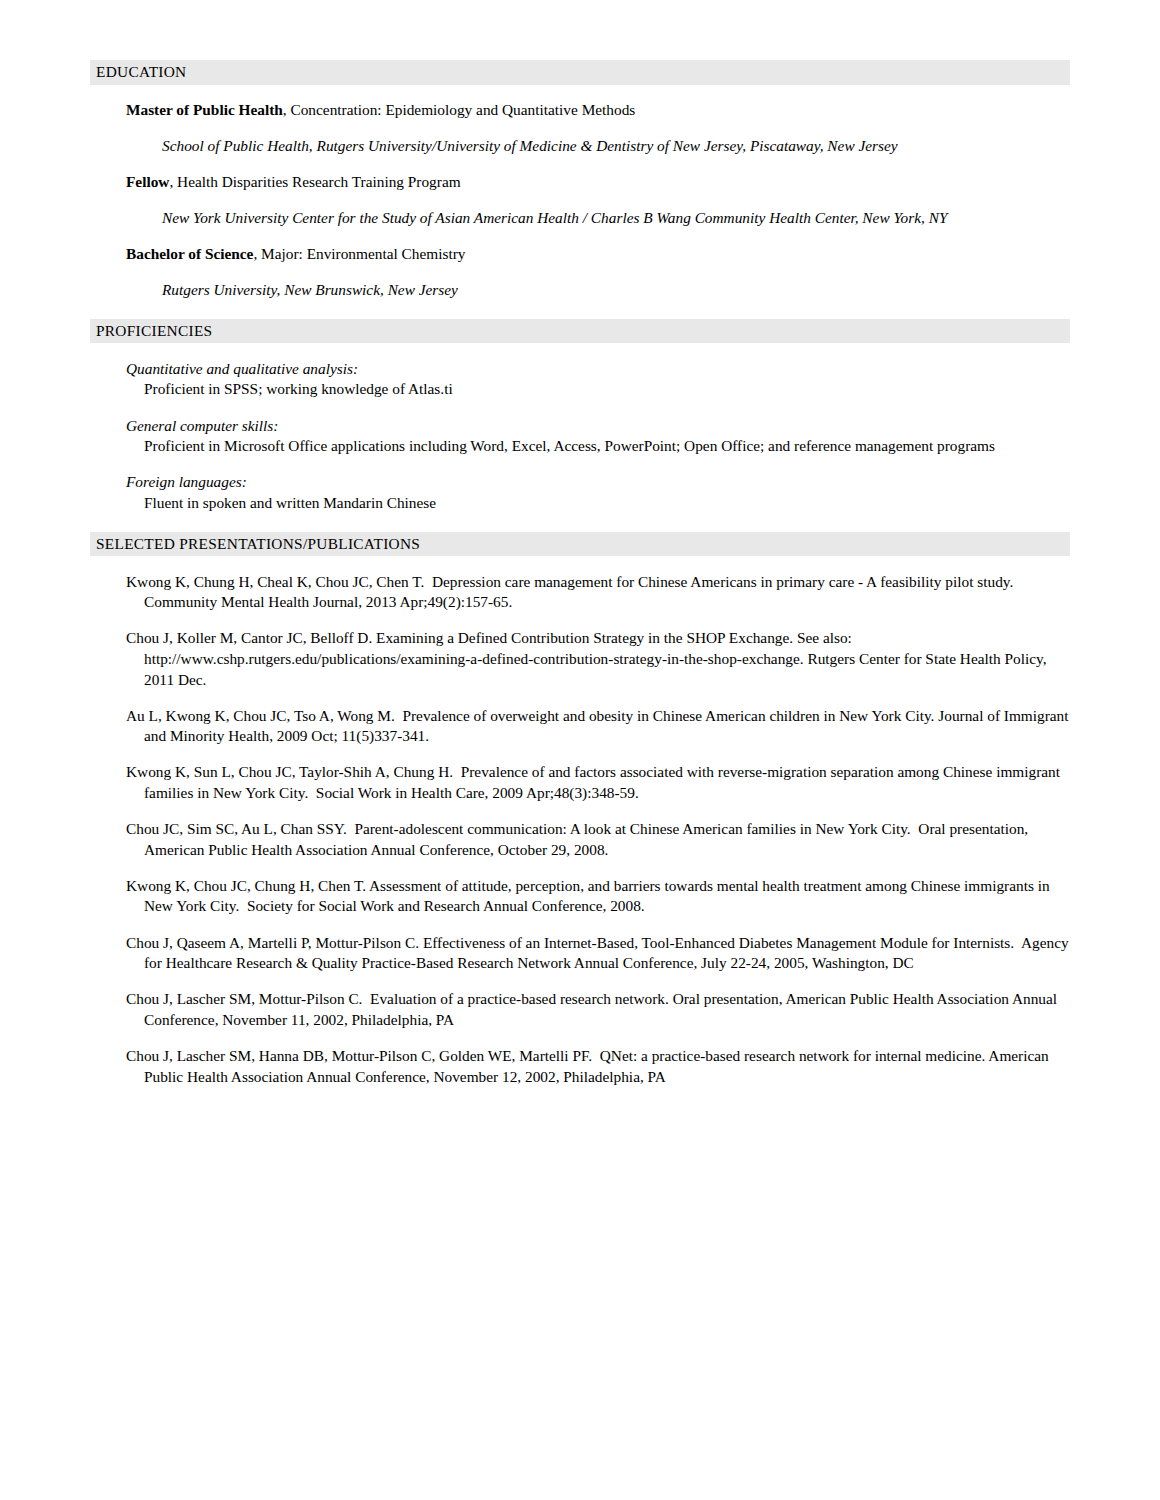Education
Master of Public Health, Concentration: Epidemiology and Quantitative Methods
School of Public Health, Rutgers University/University of Medicine & Dentistry of New Jersey, Piscataway, New Jersey
Fellow, Health Disparities Research Training Program
New York University Center for the Study of Asian American Health / Charles B Wang Community Health Center, New York, NY
Bachelor of Science, Major: Environmental Chemistry
Rutgers University, New Brunswick, New Jersey
Proficiencies
Quantitative and qualitative analysis:
Proficient in SPSS; working knowledge of Atlas.ti
General computer skills:
Proficient in Microsoft Office applications including Word, Excel, Access, PowerPoint; Open Office; and reference management programs
Foreign languages:
Fluent in spoken and written Mandarin Chinese
Selected Presentations/Publications
Kwong K, Chung H, Cheal K, Chou JC, Chen T. Depression care management for Chinese Americans in primary care - A feasibility pilot study. Community Mental Health Journal, 2013 Apr;49(2):157-65.
Chou J, Koller M, Cantor JC, Belloff D. Examining a Defined Contribution Strategy in the SHOP Exchange. See also: http://www.cshp.rutgers.edu/publications/examining-a-defined-contribution-strategy-in-the-shop-exchange. Rutgers Center for State Health Policy, 2011 Dec.
Au L, Kwong K, Chou JC, Tso A, Wong M. Prevalence of overweight and obesity in Chinese American children in New York City. Journal of Immigrant and Minority Health, 2009 Oct; 11(5)337-341.
Kwong K, Sun L, Chou JC, Taylor-Shih A, Chung H. Prevalence of and factors associated with reverse-migration separation among Chinese immigrant families in New York City. Social Work in Health Care, 2009 Apr;48(3):348-59.
Chou JC, Sim SC, Au L, Chan SSY. Parent-adolescent communication: A look at Chinese American families in New York City. Oral presentation, American Public Health Association Annual Conference, October 29, 2008.
Kwong K, Chou JC, Chung H, Chen T. Assessment of attitude, perception, and barriers towards mental health treatment among Chinese immigrants in New York City. Society for Social Work and Research Annual Conference, 2008.
Chou J, Qaseem A, Martelli P, Mottur-Pilson C. Effectiveness of an Internet-Based, Tool-Enhanced Diabetes Management Module for Internists. Agency for Healthcare Research & Quality Practice-Based Research Network Annual Conference, July 22-24, 2005, Washington, DC
Chou J, Lascher SM, Mottur-Pilson C. Evaluation of a practice-based research network. Oral presentation, American Public Health Association Annual Conference, November 11, 2002, Philadelphia, PA
Chou J, Lascher SM, Hanna DB, Mottur-Pilson C, Golden WE, Martelli PF. QNet: a practice-based research network for internal medicine. American Public Health Association Annual Conference, November 12, 2002, Philadelphia, PA